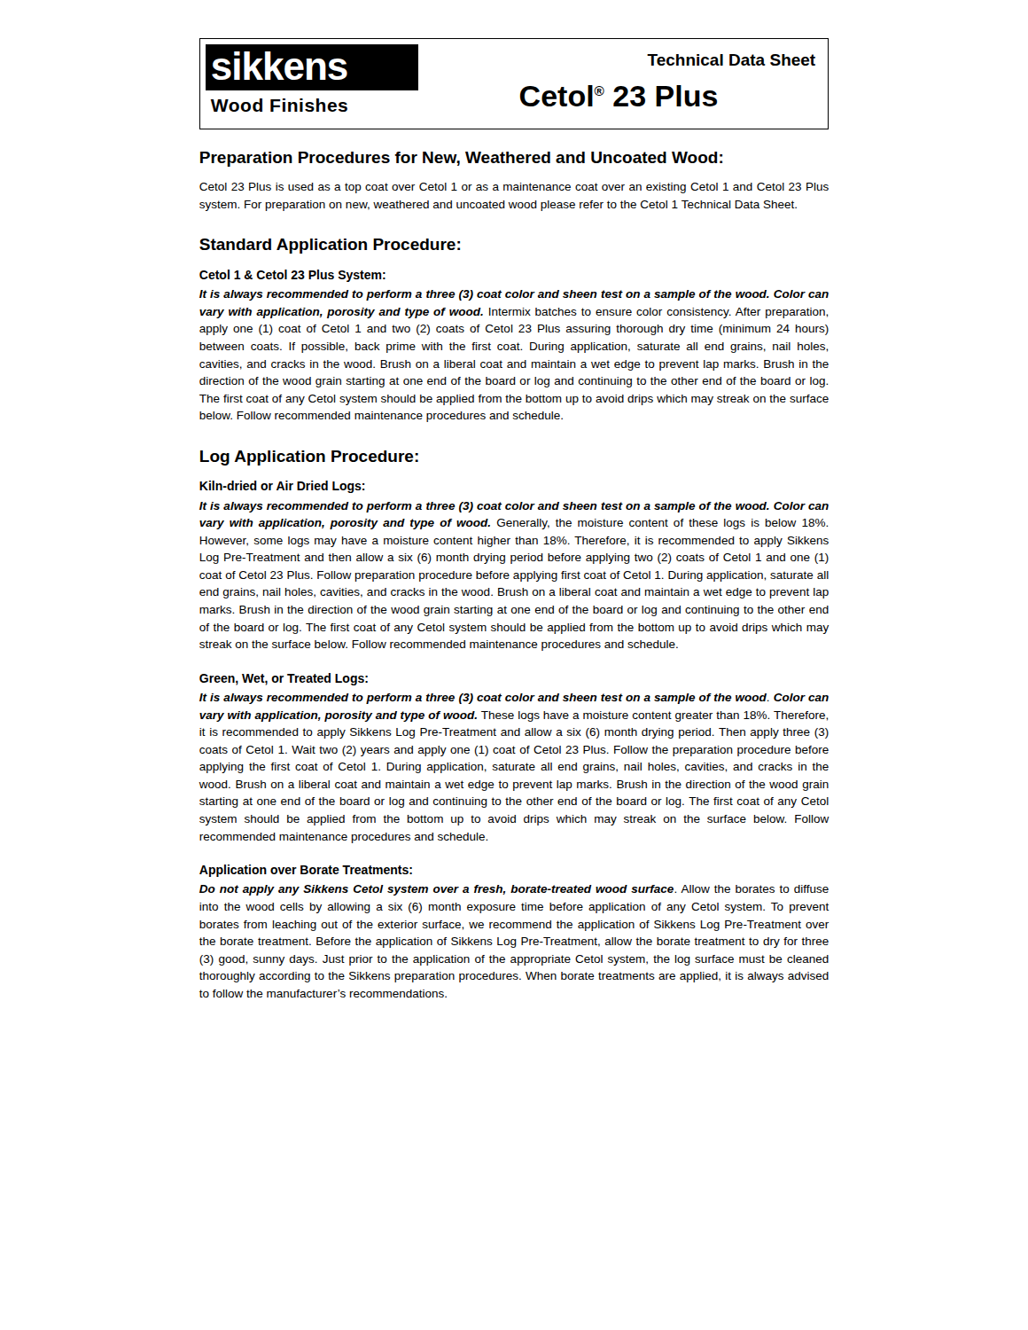sikkens Wood Finishes
Technical Data Sheet
Cetol® 23 Plus
Preparation Procedures for New, Weathered and Uncoated Wood:
Cetol 23 Plus is used as a top coat over Cetol 1 or as a maintenance coat over an existing Cetol 1 and Cetol 23 Plus system. For preparation on new, weathered and uncoated wood please refer to the Cetol 1 Technical Data Sheet.
Standard Application Procedure:
Cetol 1 & Cetol 23 Plus System:
It is always recommended to perform a three (3) coat color and sheen test on a sample of the wood. Color can vary with application, porosity and type of wood. Intermix batches to ensure color consistency. After preparation, apply one (1) coat of Cetol 1 and two (2) coats of Cetol 23 Plus assuring thorough dry time (minimum 24 hours) between coats. If possible, back prime with the first coat. During application, saturate all end grains, nail holes, cavities, and cracks in the wood. Brush on a liberal coat and maintain a wet edge to prevent lap marks. Brush in the direction of the wood grain starting at one end of the board or log and continuing to the other end of the board or log. The first coat of any Cetol system should be applied from the bottom up to avoid drips which may streak on the surface below. Follow recommended maintenance procedures and schedule.
Log Application Procedure:
Kiln-dried or Air Dried Logs:
It is always recommended to perform a three (3) coat color and sheen test on a sample of the wood. Color can vary with application, porosity and type of wood. Generally, the moisture content of these logs is below 18%. However, some logs may have a moisture content higher than 18%. Therefore, it is recommended to apply Sikkens Log Pre-Treatment and then allow a six (6) month drying period before applying two (2) coats of Cetol 1 and one (1) coat of Cetol 23 Plus. Follow preparation procedure before applying first coat of Cetol 1. During application, saturate all end grains, nail holes, cavities, and cracks in the wood. Brush on a liberal coat and maintain a wet edge to prevent lap marks. Brush in the direction of the wood grain starting at one end of the board or log and continuing to the other end of the board or log. The first coat of any Cetol system should be applied from the bottom up to avoid drips which may streak on the surface below. Follow recommended maintenance procedures and schedule.
Green, Wet, or Treated Logs:
It is always recommended to perform a three (3) coat color and sheen test on a sample of the wood. Color can vary with application, porosity and type of wood. These logs have a moisture content greater than 18%. Therefore, it is recommended to apply Sikkens Log Pre-Treatment and allow a six (6) month drying period. Then apply three (3) coats of Cetol 1. Wait two (2) years and apply one (1) coat of Cetol 23 Plus. Follow the preparation procedure before applying the first coat of Cetol 1. During application, saturate all end grains, nail holes, cavities, and cracks in the wood. Brush on a liberal coat and maintain a wet edge to prevent lap marks. Brush in the direction of the wood grain starting at one end of the board or log and continuing to the other end of the board or log. The first coat of any Cetol system should be applied from the bottom up to avoid drips which may streak on the surface below. Follow recommended maintenance procedures and schedule.
Application over Borate Treatments:
Do not apply any Sikkens Cetol system over a fresh, borate-treated wood surface. Allow the borates to diffuse into the wood cells by allowing a six (6) month exposure time before application of any Cetol system. To prevent borates from leaching out of the exterior surface, we recommend the application of Sikkens Log Pre-Treatment over the borate treatment. Before the application of Sikkens Log Pre-Treatment, allow the borate treatment to dry for three (3) good, sunny days. Just prior to the application of the appropriate Cetol system, the log surface must be cleaned thoroughly according to the Sikkens preparation procedures. When borate treatments are applied, it is always advised to follow the manufacturer’s recommendations.